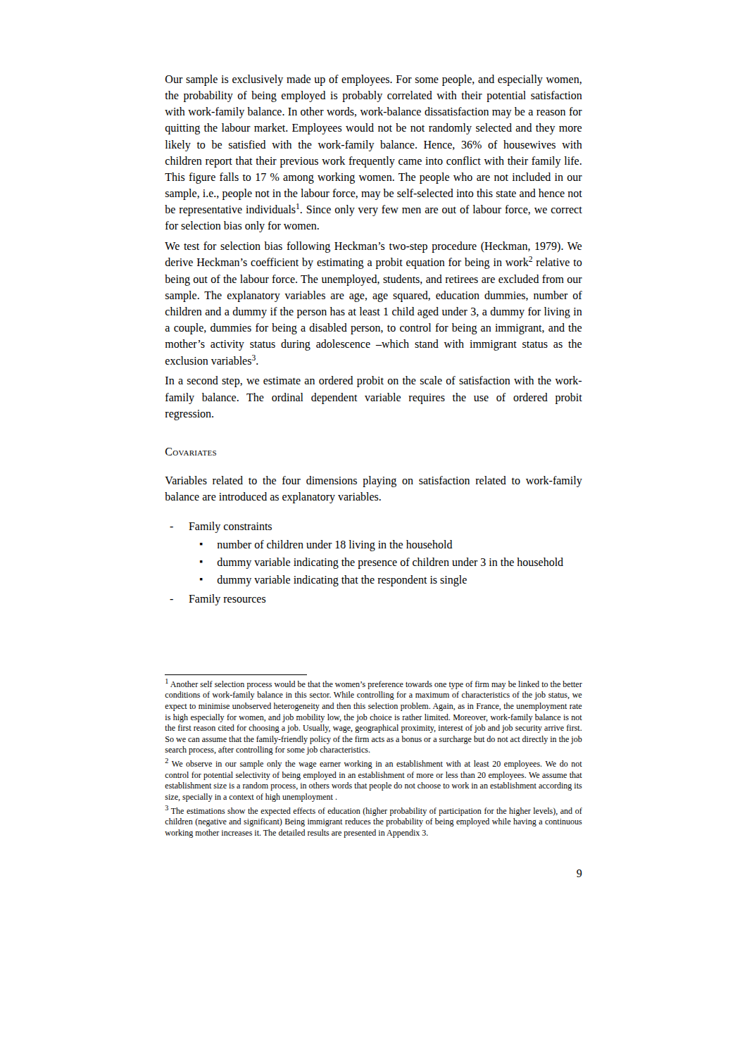Our sample is exclusively made up of employees. For some people, and especially women, the probability of being employed is probably correlated with their potential satisfaction with work-family balance. In other words, work-balance dissatisfaction may be a reason for quitting the labour market. Employees would not be not randomly selected and they more likely to be satisfied with the work-family balance. Hence, 36% of housewives with children report that their previous work frequently came into conflict with their family life. This figure falls to 17 % among working women. The people who are not included in our sample, i.e., people not in the labour force, may be self-selected into this state and hence not be representative individuals1. Since only very few men are out of labour force, we correct for selection bias only for women.
We test for selection bias following Heckman’s two-step procedure (Heckman, 1979). We derive Heckman’s coefficient by estimating a probit equation for being in work2 relative to being out of the labour force. The unemployed, students, and retirees are excluded from our sample. The explanatory variables are age, age squared, education dummies, number of children and a dummy if the person has at least 1 child aged under 3, a dummy for living in a couple, dummies for being a disabled person, to control for being an immigrant, and the mother’s activity status during adolescence –which stand with immigrant status as the exclusion variables3.
In a second step, we estimate an ordered probit on the scale of satisfaction with the work-family balance. The ordinal dependent variable requires the use of ordered probit regression.
Covariates
Variables related to the four dimensions playing on satisfaction related to work-family balance are introduced as explanatory variables.
Family constraints
number of children under 18 living in the household
dummy variable indicating the presence of children under 3 in the household
dummy variable indicating that the respondent is single
Family resources
1 Another self selection process would be that the women’s preference towards one type of firm may be linked to the better conditions of work-family balance in this sector. While controlling for a maximum of characteristics of the job status, we expect to minimise unobserved heterogeneity and then this selection problem. Again, as in France, the unemployment rate is high especially for women, and job mobility low, the job choice is rather limited. Moreover, work-family balance is not the first reason cited for choosing a job. Usually, wage, geographical proximity, interest of job and job security arrive first. So we can assume that the family-friendly policy of the firm acts as a bonus or a surcharge but do not act directly in the job search process, after controlling for some job characteristics.
2 We observe in our sample only the wage earner working in an establishment with at least 20 employees. We do not control for potential selectivity of being employed in an establishment of more or less than 20 employees. We assume that establishment size is a random process, in others words that people do not choose to work in an establishment according its size, specially in a context of high unemployment .
3 The estimations show the expected effects of education (higher probability of participation for the higher levels), and of children (negative and significant) Being immigrant reduces the probability of being employed while having a continuous working mother increases it. The detailed results are presented in Appendix 3.
9